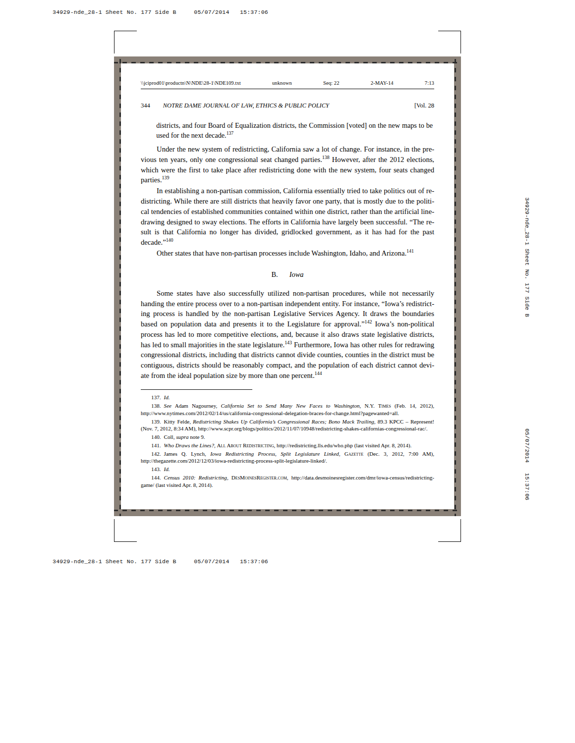34929-nde_28-1 Sheet No. 177 Side B 05/07/2014 15:37:06
34929-nde_28-1 Sheet No. 177 Side B 05/07/2014 15:37:06
34929-nde_28-1 Sheet No. 177 Side B
05/07/2014 15:37:06
\\jciprod01\productn\N\NDE\28-1\NDE109.txt unknown Seq: 22 2-MAY-14 7:13
344 NOTRE DAME JOURNAL OF LAW, ETHICS & PUBLIC POLICY[Vol. 28
districts, and four Board of Equalization districts, the Commission [voted] on the new maps to be used for the next decade.137
Under the new system of redistricting, California saw a lot of change. For instance, in the previous ten years, only one congressional seat changed parties.138 However, after the 2012 elections, which were the first to take place after redistricting done with the new system, four seats changed parties.139
In establishing a non-partisan commission, California essentially tried to take politics out of redistricting. While there are still districts that heavily favor one party, that is mostly due to the political tendencies of established communities contained within one district, rather than the artificial line-drawing designed to sway elections. The efforts in California have largely been successful. “The result is that California no longer has divided, gridlocked government, as it has had for the past decade.”140
Other states that have non-partisan processes include Washington, Idaho, and Arizona.141
B. Iowa
Some states have also successfully utilized non-partisan procedures, while not necessarily handing the entire process over to a non-partisan independent entity. For instance, “Iowa’s redistricting process is handled by the non-partisan Legislative Services Agency. It draws the boundaries based on population data and presents it to the Legislature for approval.”142 Iowa’s non-political process has led to more competitive elections, and, because it also draws state legislative districts, has led to small majorities in the state legislature.143 Furthermore, Iowa has other rules for redrawing congressional districts, including that districts cannot divide counties, counties in the district must be contiguous, districts should be reasonably compact, and the population of each district cannot deviate from the ideal population size by more than one percent.144
137. Id.
138. See Adam Nagourney, California Set to Send Many New Faces to Washington, N.Y. Times (Feb. 14, 2012), http://www.nytimes.com/2012/02/14/us/california-congressional-delegation-braces-for-change.html?pagewanted=all.
139. Kitty Felde, Redistricting Shakes Up California’s Congressional Races; Bono Mack Trailing, 89.3 KPCC – Represent! (Nov. 7, 2012, 8:34 AM), http://www.scpr.org/blogs/politics/2012/11/07/10948/redistricting-shakes-californias-congressional-rac/.
140. Coll, supra note 9.
141. Who Draws the Lines?, All About Redistricting, http://redistricting.lls.edu/who.php (last visited Apr. 8, 2014).
142. James Q. Lynch, Iowa Redistricting Process, Split Legislature Linked, Gazette (Dec. 3, 2012, 7:00 AM), http://thegazette.com/2012/12/03/iowa-redistricting-process-split-legislature-linked/.
143. Id.
144. Census 2010: Redistricting, DesMoinesRegister.com, http://data.desmoinesregister.com/dmr/iowa-census/redistricting-game/ (last visited Apr. 8, 2014).